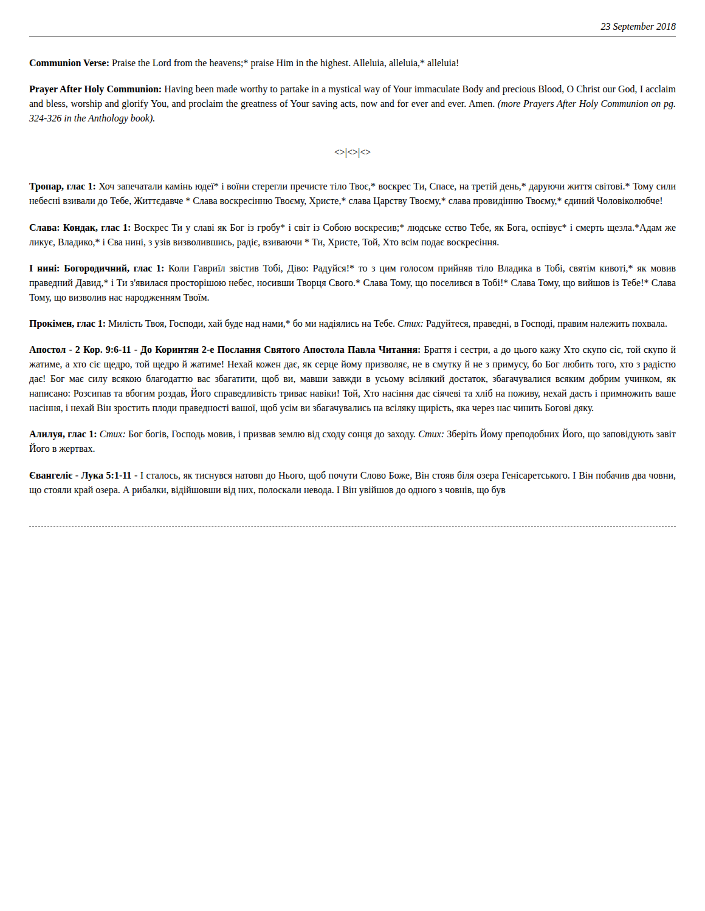23 September 2018
Communion Verse: Praise the Lord from the heavens;* praise Him in the highest. Alleluia, alleluia,* alleluia!
Prayer After Holy Communion: Having been made worthy to partake in a mystical way of Your immaculate Body and precious Blood, O Christ our God, I acclaim and bless, worship and glorify You, and proclaim the greatness of Your saving acts, now and for ever and ever. Amen. (more Prayers After Holy Communion on pg. 324-326 in the Anthology book).
<>|<>|<>
Тропар, глас 1: Хоч запечатали камінь юдеї* і воїни стерегли пречисте тіло Твоє,* воскрес Ти, Спасе, на третій день,* даруючи життя світові.* Тому сили небесні взивали до Тебе, Життєдавче * Слава воскресінню Твоєму, Христе,* слава Царству Твоєму,* слава провидінню Твоєму,* єдиний Чоловіколюбче!
Слава: Кондак, глас 1: Воскрес Ти у славі як Бог із гробу* і світ із Собою воскресив;* людське єство Тебе, як Бога, оспівує* і смерть щезла.*Адам же ликує, Владико,* і Єва нині, з узів визволившись, радіє, взиваючи * Ти, Христе, Той, Хто всім подає воскресіння.
І нині: Богородичний, глас 1: Коли Гавриїл звістив Тобі, Діво: Радуйся!* то з цим голосом прийняв тіло Владика в Тобі, святім кивоті,* як мовив праведний Давид,* і Ти з'явилася просторішою небес, носивши Творця Свого.* Слава Тому, що поселився в Тобі!* Слава Тому, що вийшов із Тебе!* Слава Тому, що визволив нас народженням Твоїм.
Прокімен, глас 1: Милість Твоя, Господи, хай буде над нами,* бо ми надіялись на Тебе. Стих: Радуйтеся, праведні, в Господі, правим належить похвала.
Апостол - 2 Кор. 9:6-11 - До Коринтян 2-е Послання Святого Апостола Павла Читання: Браття і сестри, а до цього кажу Хто скупо сіє, той скупо й жатиме, а хто сіє щедро, той щедро й жатиме! Нехай кожен дає, як серце йому призволяє, не в смутку й не з примусу, бо Бог любить того, хто з радістю дає! Бог має силу всякою благодаттю вас збагатити, щоб ви, мавши завжди в усьому всілякий достаток, збагачувалися всяким добрим учинком, як написано: Розсипав та вбогим роздав, Його справедливість триває навіки! Той, Хто насіння дає сіячеві та хліб на поживу, нехай дасть і примножить ваше насіння, і нехай Він зростить плоди праведності вашої, щоб усім ви збагачувались на всіляку щирість, яка через нас чинить Богові дяку.
Алилуя, глас 1: Стих: Бог богів, Господь мовив, і призвав землю від сходу сонця до заходу. Стих: Зберіть Йому преподобних Його, що заповідують завіт Його в жертвах.
Євангеліє - Лука 5:1-11 - І сталось, як тиснувся натовп до Нього, щоб почути Слово Боже, Він стояв біля озера Генісаретського. І Він побачив два човни, що стояли край озера. А рибалки, відійшовши від них, полоскали невода. І Він увійшов до одного з човнів, що був